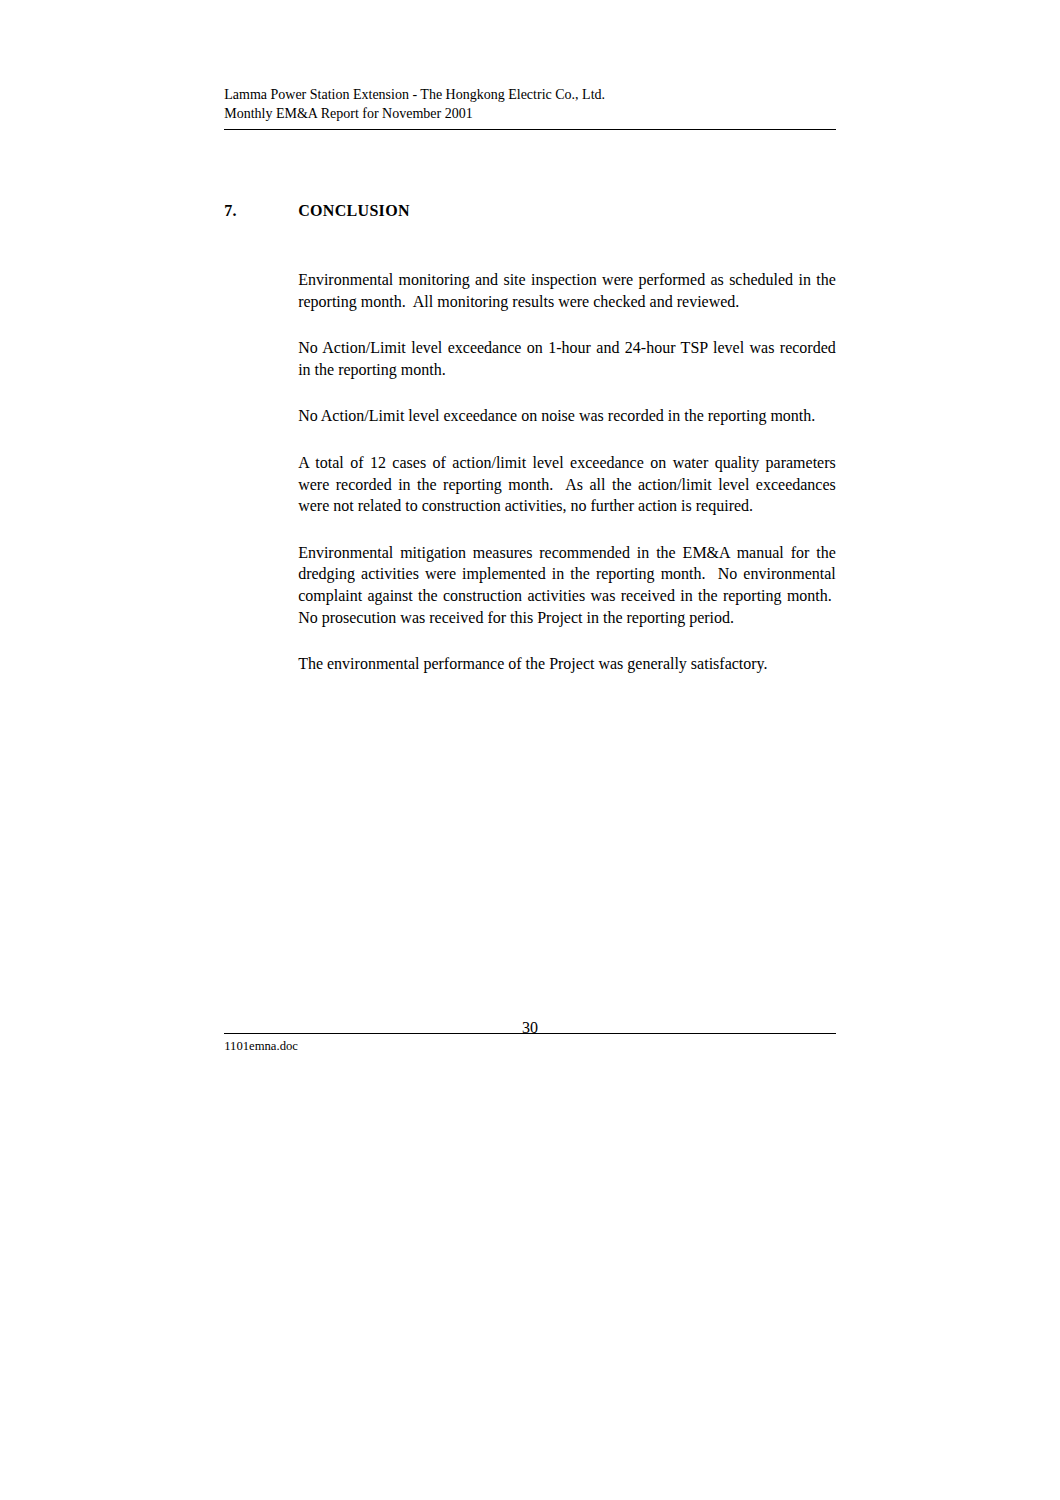Lamma Power Station Extension - The Hongkong Electric Co., Ltd.
Monthly EM&A Report for November 2001
7. CONCLUSION
Environmental monitoring and site inspection were performed as scheduled in the reporting month. All monitoring results were checked and reviewed.
No Action/Limit level exceedance on 1-hour and 24-hour TSP level was recorded in the reporting month.
No Action/Limit level exceedance on noise was recorded in the reporting month.
A total of 12 cases of action/limit level exceedance on water quality parameters were recorded in the reporting month. As all the action/limit level exceedances were not related to construction activities, no further action is required.
Environmental mitigation measures recommended in the EM&A manual for the dredging activities were implemented in the reporting month. No environmental complaint against the construction activities was received in the reporting month. No prosecution was received for this Project in the reporting period.
The environmental performance of the Project was generally satisfactory.
1101emna.doc 30